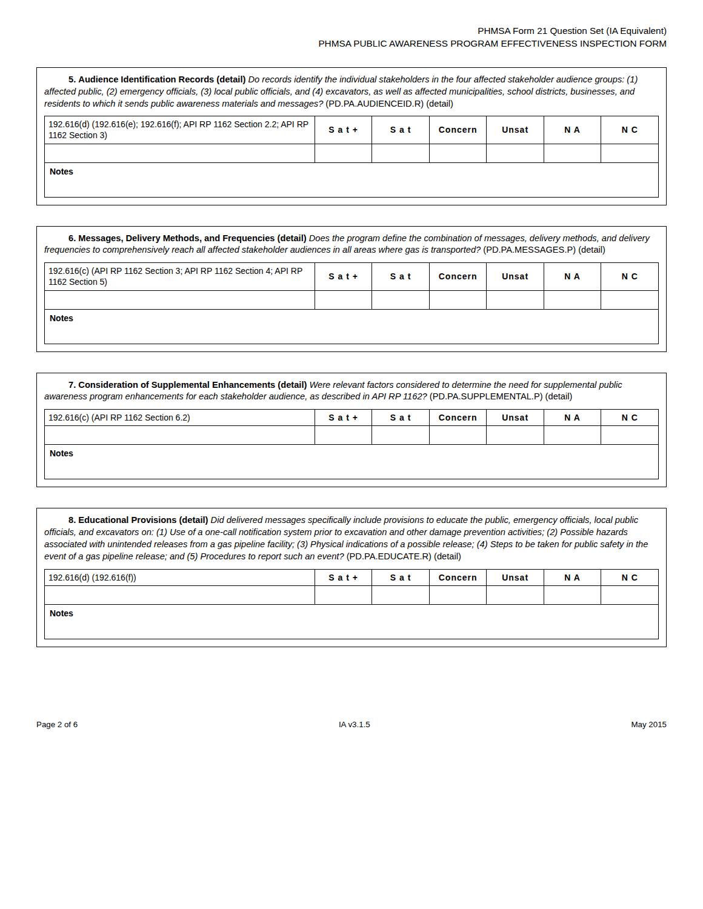PHMSA Form 21 Question Set (IA Equivalent)
PHMSA PUBLIC AWARENESS PROGRAM EFFECTIVENESS INSPECTION FORM
5. Audience Identification Records (detail) Do records identify the individual stakeholders in the four affected stakeholder audience groups: (1) affected public, (2) emergency officials, (3) local public officials, and (4) excavators, as well as affected municipalities, school districts, businesses, and residents to which it sends public awareness materials and messages? (PD.PA.AUDIENCEID.R) (detail)
| 192.616(d) (192.616(e); 192.616(f); API RP 1162 Section 2.2; API RP 1162 Section 3) | S a t + | S a t | Concern | Unsat | N A | N C |
Notes
6. Messages, Delivery Methods, and Frequencies (detail) Does the program define the combination of messages, delivery methods, and delivery frequencies to comprehensively reach all affected stakeholder audiences in all areas where gas is transported? (PD.PA.MESSAGES.P) (detail)
| 192.616(c) (API RP 1162 Section 3; API RP 1162 Section 4; API RP 1162 Section 5) | S a t + | S a t | Concern | Unsat | N A | N C |
Notes
7. Consideration of Supplemental Enhancements (detail) Were relevant factors considered to determine the need for supplemental public awareness program enhancements for each stakeholder audience, as described in API RP 1162? (PD.PA.SUPPLEMENTAL.P) (detail)
| 192.616(c) (API RP 1162 Section 6.2) | S a t + | S a t | Concern | Unsat | N A | N C |
Notes
8. Educational Provisions (detail) Did delivered messages specifically include provisions to educate the public, emergency officials, local public officials, and excavators on: (1) Use of a one-call notification system prior to excavation and other damage prevention activities; (2) Possible hazards associated with unintended releases from a gas pipeline facility; (3) Physical indications of a possible release; (4) Steps to be taken for public safety in the event of a gas pipeline release; and (5) Procedures to report such an event? (PD.PA.EDUCATE.R) (detail)
| 192.616(d) (192.616(f)) | S a t + | S a t | Concern | Unsat | N A | N C |
Notes
Page 2 of 6 IA v3.1.5 May 2015